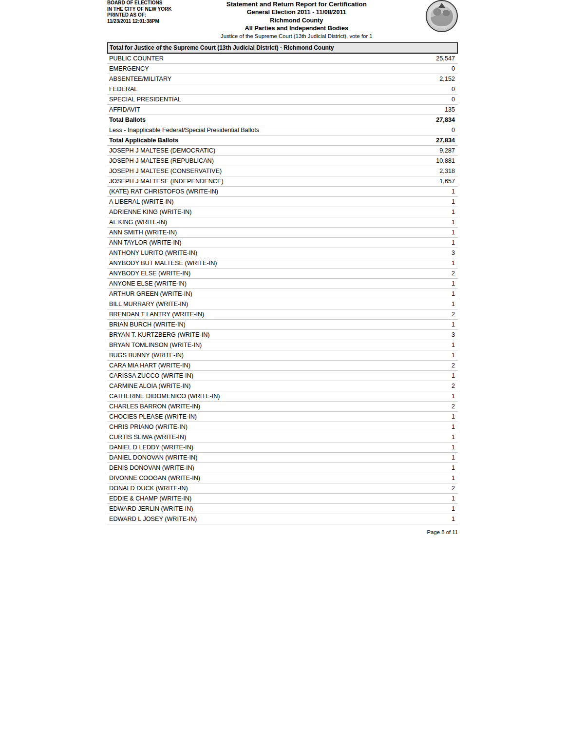BOARD OF ELECTIONS
IN THE CITY OF NEW YORK
PRINTED AS OF:
11/23/2011 12:01:38PM
Statement and Return Report for Certification
General Election 2011 - 11/08/2011
Richmond County
All Parties and Independent Bodies
Justice of the Supreme Court (13th Judicial District), vote for 1
Total for Justice of the Supreme Court (13th Judicial District) - Richmond County
| PUBLIC COUNTER | 25,547 |
| EMERGENCY | 0 |
| ABSENTEE/MILITARY | 2,152 |
| FEDERAL | 0 |
| SPECIAL PRESIDENTIAL | 0 |
| AFFIDAVIT | 135 |
| Total Ballots | 27,834 |
| Less - Inapplicable Federal/Special Presidential Ballots | 0 |
| Total Applicable Ballots | 27,834 |
| JOSEPH J MALTESE (DEMOCRATIC) | 9,287 |
| JOSEPH J MALTESE (REPUBLICAN) | 10,881 |
| JOSEPH J MALTESE (CONSERVATIVE) | 2,318 |
| JOSEPH J MALTESE (INDEPENDENCE) | 1,657 |
| (KATE) RAT CHRISTOFOS (WRITE-IN) | 1 |
| A LIBERAL (WRITE-IN) | 1 |
| ADRIENNE KING (WRITE-IN) | 1 |
| AL KING (WRITE-IN) | 1 |
| ANN SMITH (WRITE-IN) | 1 |
| ANN TAYLOR (WRITE-IN) | 1 |
| ANTHONY LURITO (WRITE-IN) | 3 |
| ANYBODY BUT MALTESE (WRITE-IN) | 1 |
| ANYBODY ELSE (WRITE-IN) | 2 |
| ANYONE ELSE (WRITE-IN) | 1 |
| ARTHUR GREEN (WRITE-IN) | 1 |
| BILL MURRARY (WRITE-IN) | 1 |
| BRENDAN T LANTRY (WRITE-IN) | 2 |
| BRIAN BURCH (WRITE-IN) | 1 |
| BRYAN T. KURTZBERG (WRITE-IN) | 3 |
| BRYAN TOMLINSON (WRITE-IN) | 1 |
| BUGS BUNNY (WRITE-IN) | 1 |
| CARA MIA HART (WRITE-IN) | 2 |
| CARISSA ZUCCO (WRITE-IN) | 1 |
| CARMINE ALOIA (WRITE-IN) | 2 |
| CATHERINE DIDOMENICO (WRITE-IN) | 1 |
| CHARLES BARRON (WRITE-IN) | 2 |
| CHOCIES PLEASE (WRITE-IN) | 1 |
| CHRIS PRIANO (WRITE-IN) | 1 |
| CURTIS SLIWA (WRITE-IN) | 1 |
| DANIEL D LEDDY (WRITE-IN) | 1 |
| DANIEL DONOVAN (WRITE-IN) | 1 |
| DENIS DONOVAN (WRITE-IN) | 1 |
| DIVONNE COOGAN (WRITE-IN) | 1 |
| DONALD DUCK (WRITE-IN) | 2 |
| EDDIE & CHAMP (WRITE-IN) | 1 |
| EDWARD JERLIN (WRITE-IN) | 1 |
| EDWARD L JOSEY (WRITE-IN) | 1 |
Page 8 of 11